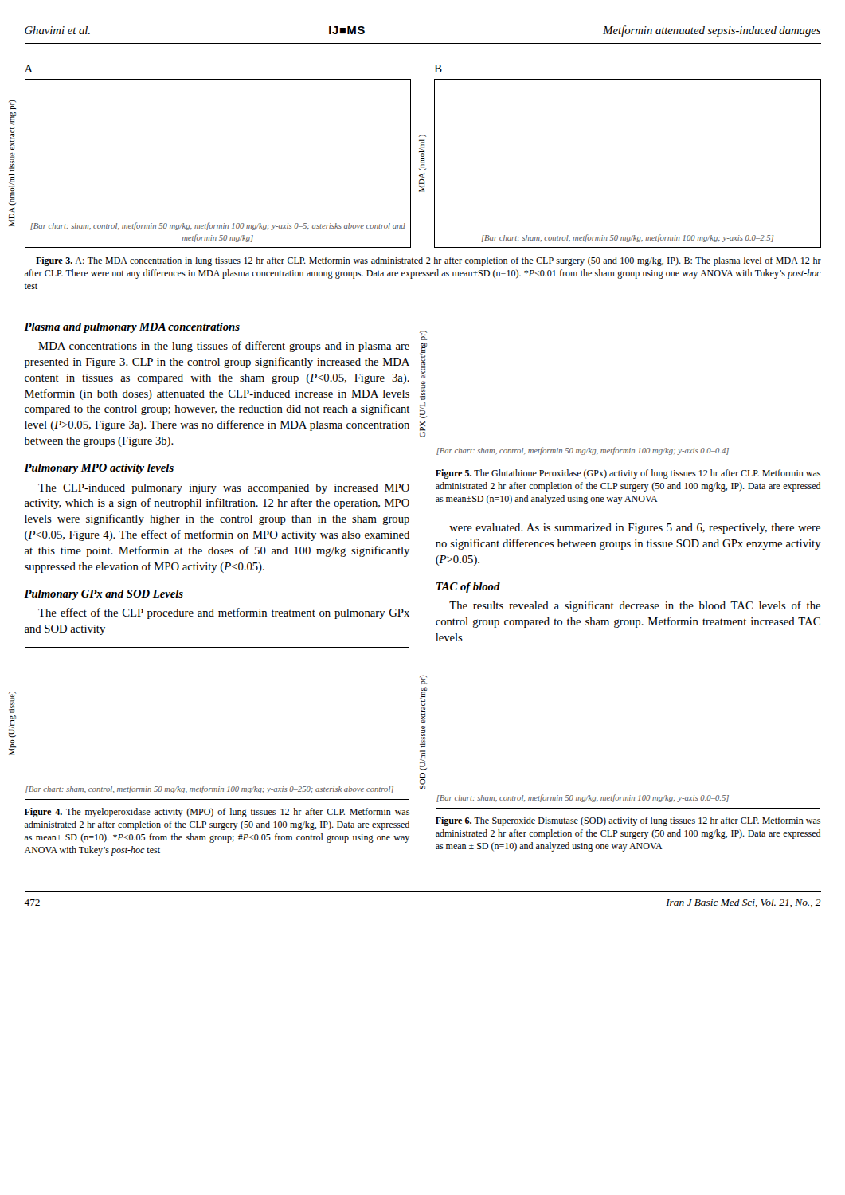Ghavimi et al. IJ■MS Metformin attenuated sepsis-induced damages
A
MDA (nmol/ml tissue extract /mg pr) [Bar chart: sham, control, metformin 50 mg/kg, metformin 100 mg/kg; y-axis 0–5; asterisks above control and metformin 50 mg/kg]
B
MDA (nmol/ml ) [Bar chart: sham, control, metformin 50 mg/kg, metformin 100 mg/kg; y-axis 0.0–2.5]
Figure 3. A: The MDA concentration in lung tissues 12 hr after CLP. Metformin was administrated 2 hr after completion of the CLP surgery (50 and 100 mg/kg, IP). B: The plasma level of MDA 12 hr after CLP. There were not any differences in MDA plasma concentration among groups. Data are expressed as mean±SD (n=10). *P<0.01 from the sham group using one way ANOVA with Tukey’s post-hoc test
Plasma and pulmonary MDA concentrations
MDA concentrations in the lung tissues of different groups and in plasma are presented in Figure 3. CLP in the control group significantly increased the MDA content in tissues as compared with the sham group (P<0.05, Figure 3a). Metformin (in both doses) attenuated the CLP-induced increase in MDA levels compared to the control group; however, the reduction did not reach a significant level (P>0.05, Figure 3a). There was no difference in MDA plasma concentration between the groups (Figure 3b).
Pulmonary MPO activity levels
The CLP-induced pulmonary injury was accompanied by increased MPO activity, which is a sign of neutrophil infiltration. 12 hr after the operation, MPO levels were significantly higher in the control group than in the sham group (P<0.05, Figure 4). The effect of metformin on MPO activity was also examined at this time point. Metformin at the doses of 50 and 100 mg/kg significantly suppressed the elevation of MPO activity (P<0.05).
Pulmonary GPx and SOD Levels
The effect of the CLP procedure and metformin treatment on pulmonary GPx and SOD activity
Mpo (U/mg tissue) [Bar chart: sham, control, metformin 50 mg/kg, metformin 100 mg/kg; y-axis 0–250; asterisk above control]
Figure 4. The myeloperoxidase activity (MPO) of lung tissues 12 hr after CLP. Metformin was administrated 2 hr after completion of the CLP surgery (50 and 100 mg/kg, IP). Data are expressed as mean± SD (n=10). *P<0.05 from the sham group; #P<0.05 from control group using one way ANOVA with Tukey’s post-hoc test
GPX (U/L tissue extract/mg pr) [Bar chart: sham, control, metformin 50 mg/kg, metformin 100 mg/kg; y-axis 0.0–0.4]
Figure 5. The Glutathione Peroxidase (GPx) activity of lung tissues 12 hr after CLP. Metformin was administrated 2 hr after completion of the CLP surgery (50 and 100 mg/kg, IP). Data are expressed as mean±SD (n=10) and analyzed using one way ANOVA
were evaluated. As is summarized in Figures 5 and 6, respectively, there were no significant differences between groups in tissue SOD and GPx enzyme activity (P>0.05).
TAC of blood
The results revealed a significant decrease in the blood TAC levels of the control group compared to the sham group. Metformin treatment increased TAC levels
SOD (U/ml tisssue extract/mg pr) [Bar chart: sham, control, metformin 50 mg/kg, metformin 100 mg/kg; y-axis 0.0–0.5]
Figure 6. The Superoxide Dismutase (SOD) activity of lung tissues 12 hr after CLP. Metformin was administrated 2 hr after completion of the CLP surgery (50 and 100 mg/kg, IP). Data are expressed as mean ± SD (n=10) and analyzed using one way ANOVA
472 Iran J Basic Med Sci, Vol. 21, No., 2